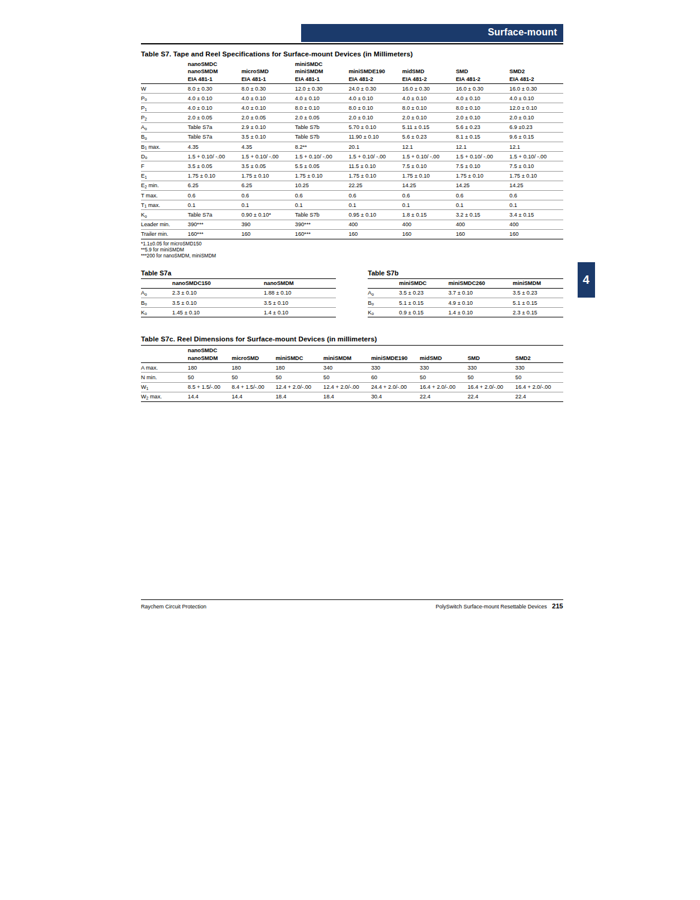Surface-mount
Table S7. Tape and Reel Specifications for Surface-mount Devices (in Millimeters)
| | nanoSMDC | | miniSMDC | | | | |
| --- | --- | --- | --- | --- | --- | --- | --- |
| | nanoSMDM | microSMD | miniSMDM | miniSMDE190 | midSMD | SMD | SMD2 |
| | EIA 481-1 | EIA 481-1 | EIA 481-1 | EIA 481-2 | EIA 481-2 | EIA 481-2 | EIA 481-2 |
| W | 8.0 ± 0.30 | 8.0 ± 0.30 | 12.0 ± 0.30 | 24.0 ± 0.30 | 16.0 ± 0.30 | 16.0 ± 0.30 | 16.0 ± 0.30 |
| P o | 4.0 ± 0.10 | 4.0 ± 0.10 | 4.0 ± 0.10 | 4.0 ± 0.10 | 4.0 ± 0.10 | 4.0 ± 0.10 | 4.0 ± 0.10 |
| P 1 | 4.0 ± 0.10 | 4.0 ± 0.10 | 8.0 ± 0.10 | 8.0 ± 0.10 | 8.0 ± 0.10 | 8.0 ± 0.10 | 12.0 ± 0.10 |
| P 2 | 2.0 ± 0.05 | 2.0 ± 0.05 | 2.0 ± 0.05 | 2.0 ± 0.10 | 2.0 ± 0.10 | 2.0 ± 0.10 | 2.0 ± 0.10 |
| A o | Table S7a | 2.9 ± 0.10 | Table S7b | 5.70 ± 0.10 | 5.11 ± 0.15 | 5.6 ± 0.23 | 6.9 ±0.23 |
| B o | Table S7a | 3.5 ± 0.10 | Table S7b | 11.90 ± 0.10 | 5.6 ± 0.23 | 8.1 ± 0.15 | 9.6 ± 0.15 |
| B 1 max. | 4.35 | 4.35 | 8.2** | 20.1 | 12.1 | 12.1 | 12.1 |
| D o | 1.5 + 0.10/ -.00 | 1.5 + 0.10/ -.00 | 1.5 + 0.10/ -.00 | 1.5 + 0.10/ -.00 | 1.5 + 0.10/ -.00 | 1.5 + 0.10/ -.00 | 1.5 + 0.10/ -.00 |
| F | 3.5 ± 0.05 | 3.5 ± 0.05 | 5.5 ± 0.05 | 11.5 ± 0.10 | 7.5 ± 0.10 | 7.5 ± 0.10 | 7.5 ± 0.10 |
| E 1 | 1.75 ± 0.10 | 1.75 ± 0.10 | 1.75 ± 0.10 | 1.75 ± 0.10 | 1.75 ± 0.10 | 1.75 ± 0.10 | 1.75 ± 0.10 |
| E 2 min. | 6.25 | 6.25 | 10.25 | 22.25 | 14.25 | 14.25 | 14.25 |
| T max. | 0.6 | 0.6 | 0.6 | 0.6 | 0.6 | 0.6 | 0.6 |
| T 1 max. | 0.1 | 0.1 | 0.1 | 0.1 | 0.1 | 0.1 | 0.1 |
| K o | Table S7a | 0.90 ± 0.10* | Table S7b | 0.95 ± 0.10 | 1.8 ± 0.15 | 3.2 ± 0.15 | 3.4 ± 0.15 |
| Leader min. | 390*** | 390 | 390*** | 400 | 400 | 400 | 400 |
| Trailer min. | 160*** | 160 | 160*** | 160 | 160 | 160 | 160 |
*1.1±0.05 for microSMD150
**5.9 for miniSMDM
***200 for nanoSMDM, miniSMDM
Table S7a
| | nanoSMDC150 | nanoSMDM |
| --- | --- | --- |
| A o | 2.3 ± 0.10 | 1.88 ± 0.10 |
| B o | 3.5 ± 0.10 | 3.5 ± 0.10 |
| K o | 1.45 ± 0.10 | 1.4 ± 0.10 |
Table S7b
| | miniSMDC | miniSMDC260 | miniSMDM |
| --- | --- | --- | --- |
| A o | 3.5 ± 0.23 | 3.7 ± 0.10 | 3.5 ± 0.23 |
| B o | 5.1 ± 0.15 | 4.9 ± 0.10 | 5.1 ± 0.15 |
| K o | 0.9 ± 0.15 | 1.4 ± 0.10 | 2.3 ± 0.15 |
Table S7c. Reel Dimensions for Surface-mount Devices (in millimeters)
| | nanoSMDC | | | | | | | |
| --- | --- | --- | --- | --- | --- | --- | --- | --- |
| | nanoSMDM | microSMD | miniSMDC | miniSMDM | miniSMDE190 | midSMD | SMD | SMD2 |
| A max. | 180 | 180 | 180 | 340 | 330 | 330 | 330 | 330 |
| N min. | 50 | 50 | 50 | 50 | 60 | 50 | 50 | 50 |
| W 1 | 8.5 + 1.5/-.00 | 8.4 + 1.5/-.00 | 12.4 + 2.0/-.00 | 12.4 + 2.0/-.00 | 24.4 + 2.0/-.00 | 16.4 + 2.0/-.00 | 16.4 + 2.0/-.00 | 16.4 + 2.0/-.00 |
| W 2 max. | 14.4 | 14.4 | 18.4 | 18.4 | 30.4 | 22.4 | 22.4 | 22.4 |
4
Raychem Circuit Protection
PolySwitch Surface-mount Resettable Devices 215